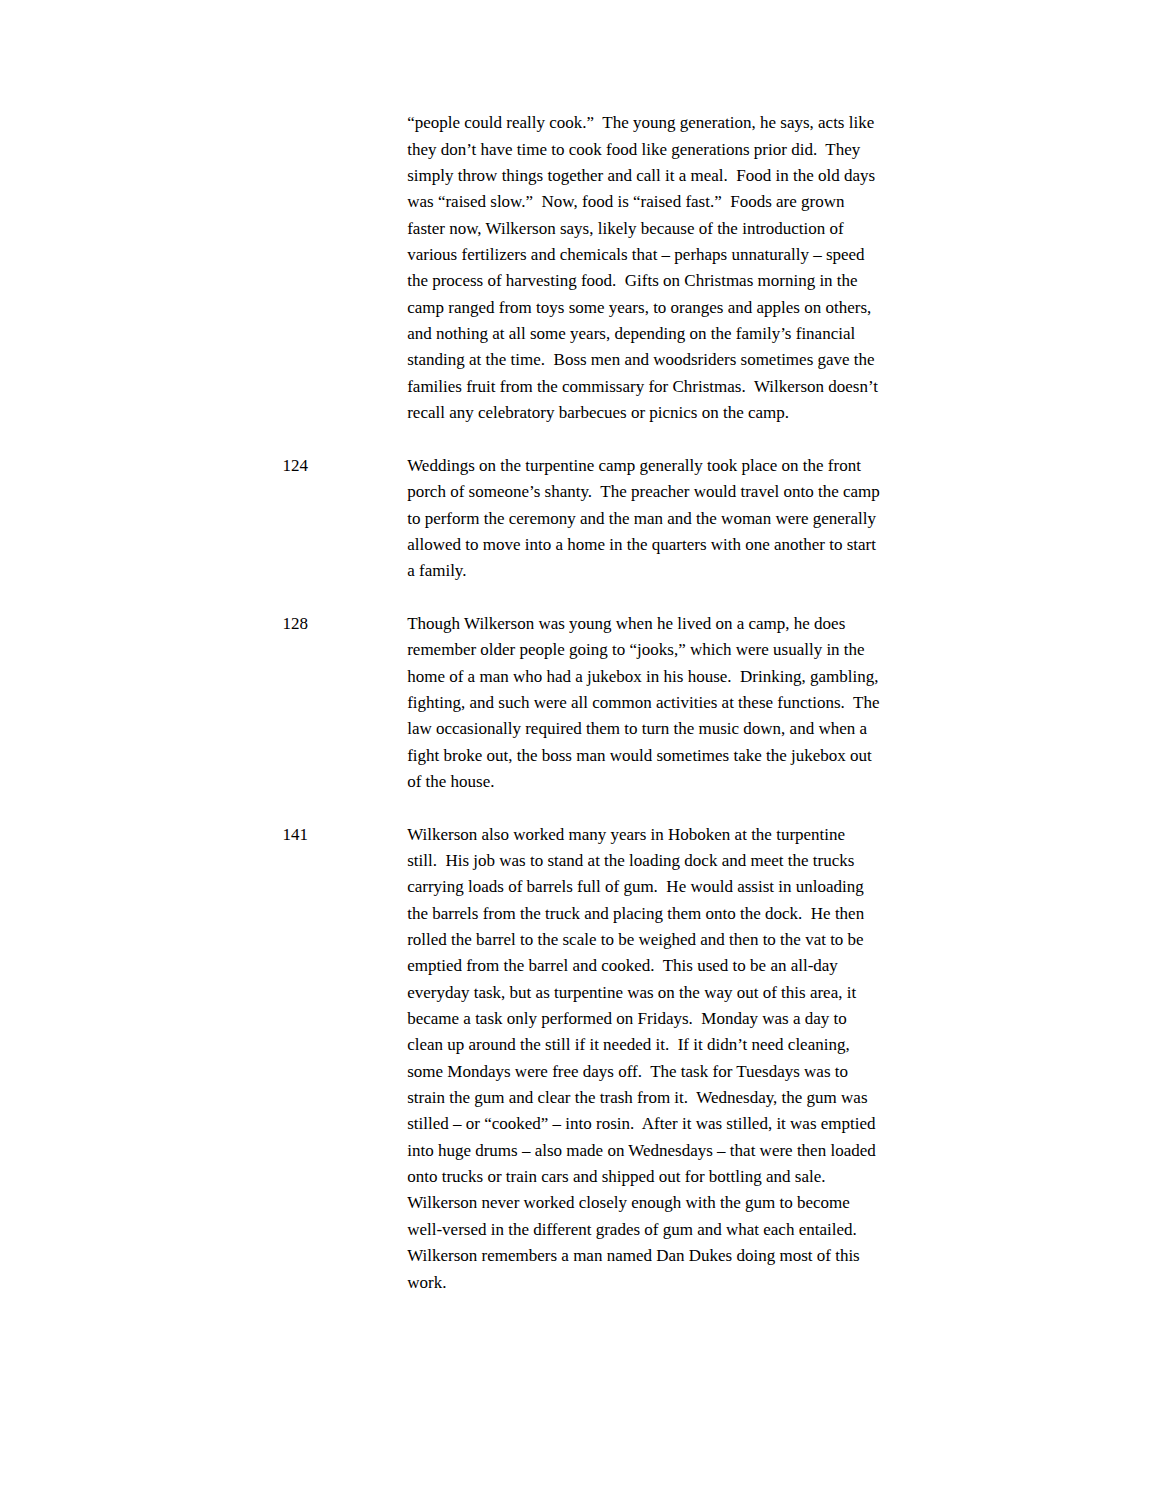“people could really cook.” The young generation, he says, acts like they don’t have time to cook food like generations prior did. They simply throw things together and call it a meal. Food in the old days was “raised slow.” Now, food is “raised fast.” Foods are grown faster now, Wilkerson says, likely because of the introduction of various fertilizers and chemicals that – perhaps unnaturally – speed the process of harvesting food. Gifts on Christmas morning in the camp ranged from toys some years, to oranges and apples on others, and nothing at all some years, depending on the family’s financial standing at the time. Boss men and woodsriders sometimes gave the families fruit from the commissary for Christmas. Wilkerson doesn’t recall any celebratory barbecues or picnics on the camp.
124
Weddings on the turpentine camp generally took place on the front porch of someone’s shanty. The preacher would travel onto the camp to perform the ceremony and the man and the woman were generally allowed to move into a home in the quarters with one another to start a family.
128
Though Wilkerson was young when he lived on a camp, he does remember older people going to “jooks,” which were usually in the home of a man who had a jukebox in his house. Drinking, gambling, fighting, and such were all common activities at these functions. The law occasionally required them to turn the music down, and when a fight broke out, the boss man would sometimes take the jukebox out of the house.
141
Wilkerson also worked many years in Hoboken at the turpentine still. His job was to stand at the loading dock and meet the trucks carrying loads of barrels full of gum. He would assist in unloading the barrels from the truck and placing them onto the dock. He then rolled the barrel to the scale to be weighed and then to the vat to be emptied from the barrel and cooked. This used to be an all-day everyday task, but as turpentine was on the way out of this area, it became a task only performed on Fridays. Monday was a day to clean up around the still if it needed it. If it didn’t need cleaning, some Mondays were free days off. The task for Tuesdays was to strain the gum and clear the trash from it. Wednesday, the gum was stilled – or “cooked” – into rosin. After it was stilled, it was emptied into huge drums – also made on Wednesdays – that were then loaded onto trucks or train cars and shipped out for bottling and sale. Wilkerson never worked closely enough with the gum to become well-versed in the different grades of gum and what each entailed. Wilkerson remembers a man named Dan Dukes doing most of this work.